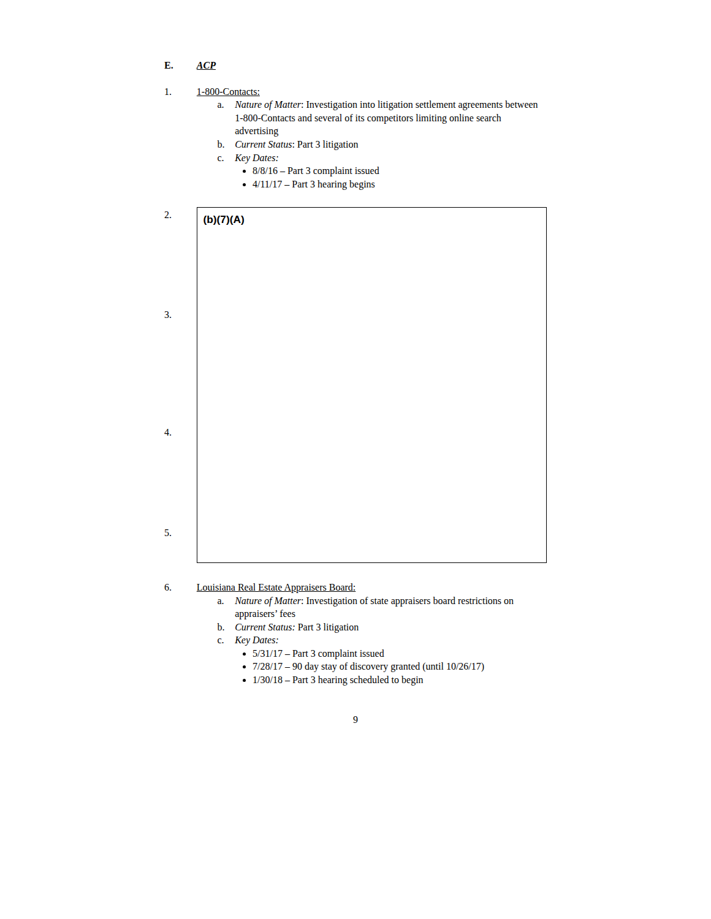E.
ACP
1.
1-800-Contacts:
a.
Nature of Matter: Investigation into litigation settlement agreements between 1-800-Contacts and several of its competitors limiting online search advertising
b.
Current Status: Part 3 litigation
c.
Key Dates:
8/8/16 – Part 3 complaint issued
4/11/17 – Part 3 hearing begins
2. 3. 4. 5.
(b)(7)(A)
6.
Louisiana Real Estate Appraisers Board:
a.
Nature of Matter: Investigation of state appraisers board restrictions on appraisers’ fees
b.
Current Status: Part 3 litigation
c.
Key Dates:
5/31/17 – Part 3 complaint issued
7/28/17 – 90 day stay of discovery granted (until 10/26/17)
1/30/18 – Part 3 hearing scheduled to begin
9